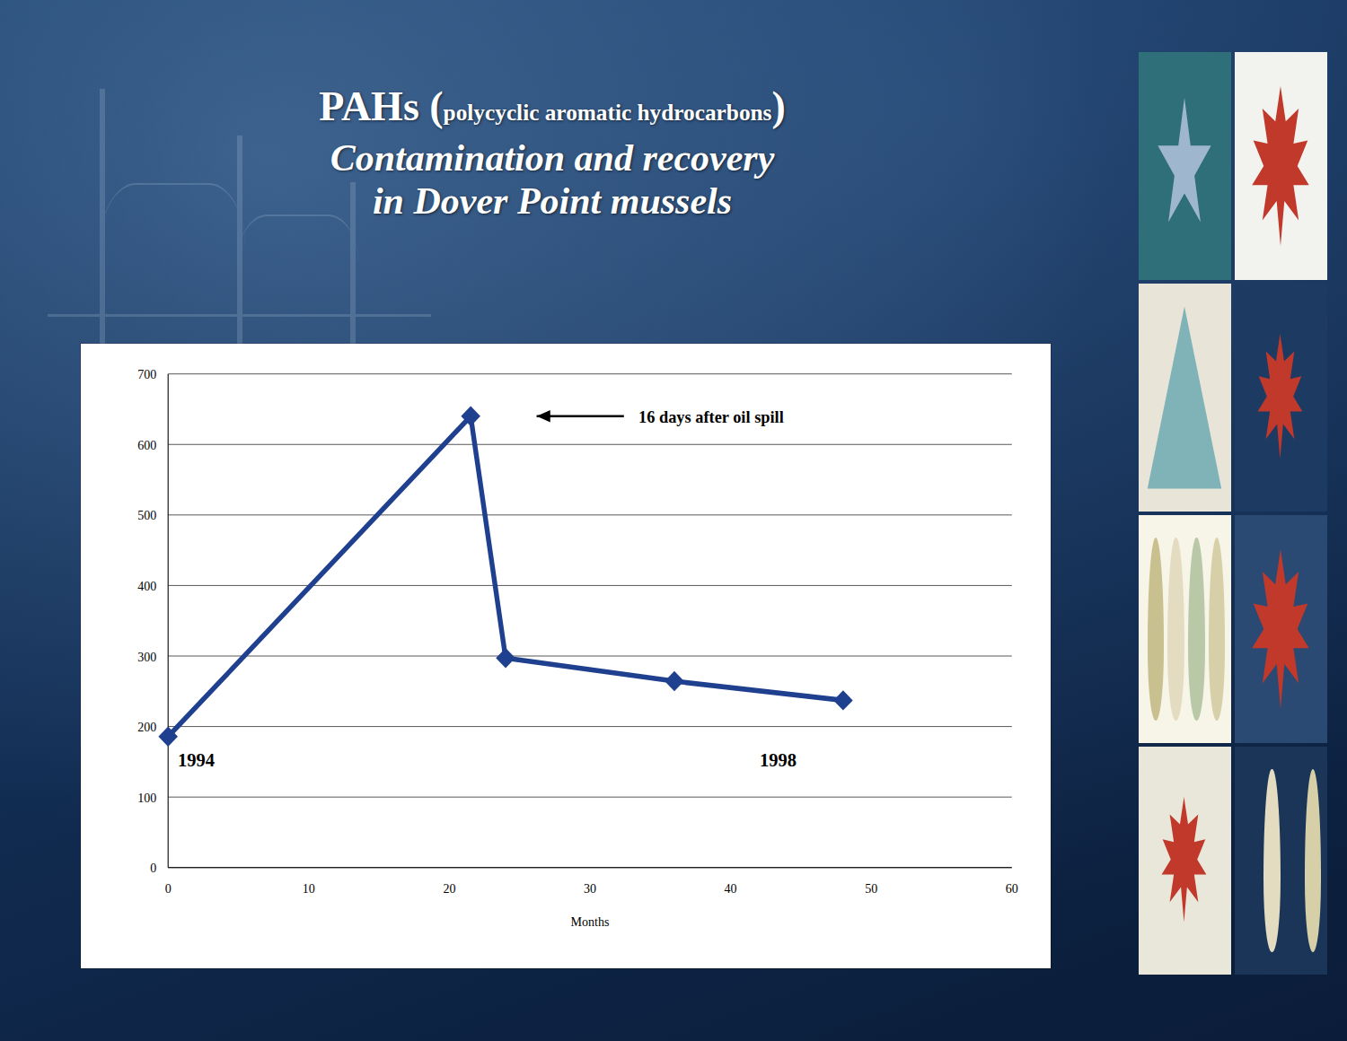PAHs (polycyclic aromatic hydrocarbons)
Contamination and recovery
in Dover Point mussels
700 600 500 400 300 200 100 0 0 10 20 30 40 50 60 Months 16 days after oil spill 1994 1998